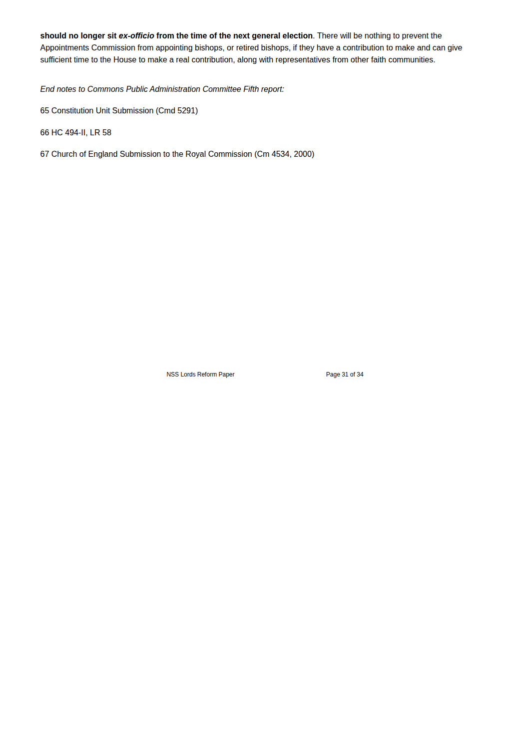should no longer sit ex-officio from the time of the next general election. There will be nothing to prevent the Appointments Commission from appointing bishops, or retired bishops, if they have a contribution to make and can give sufficient time to the House to make a real contribution, along with representatives from other faith communities.
End notes to Commons Public Administration Committee Fifth report:
65 Constitution Unit Submission (Cmd 5291)
66 HC 494-II, LR 58
67 Church of England Submission to the Royal Commission (Cm 4534, 2000)
NSS Lords Reform Paper Page 31 of 34